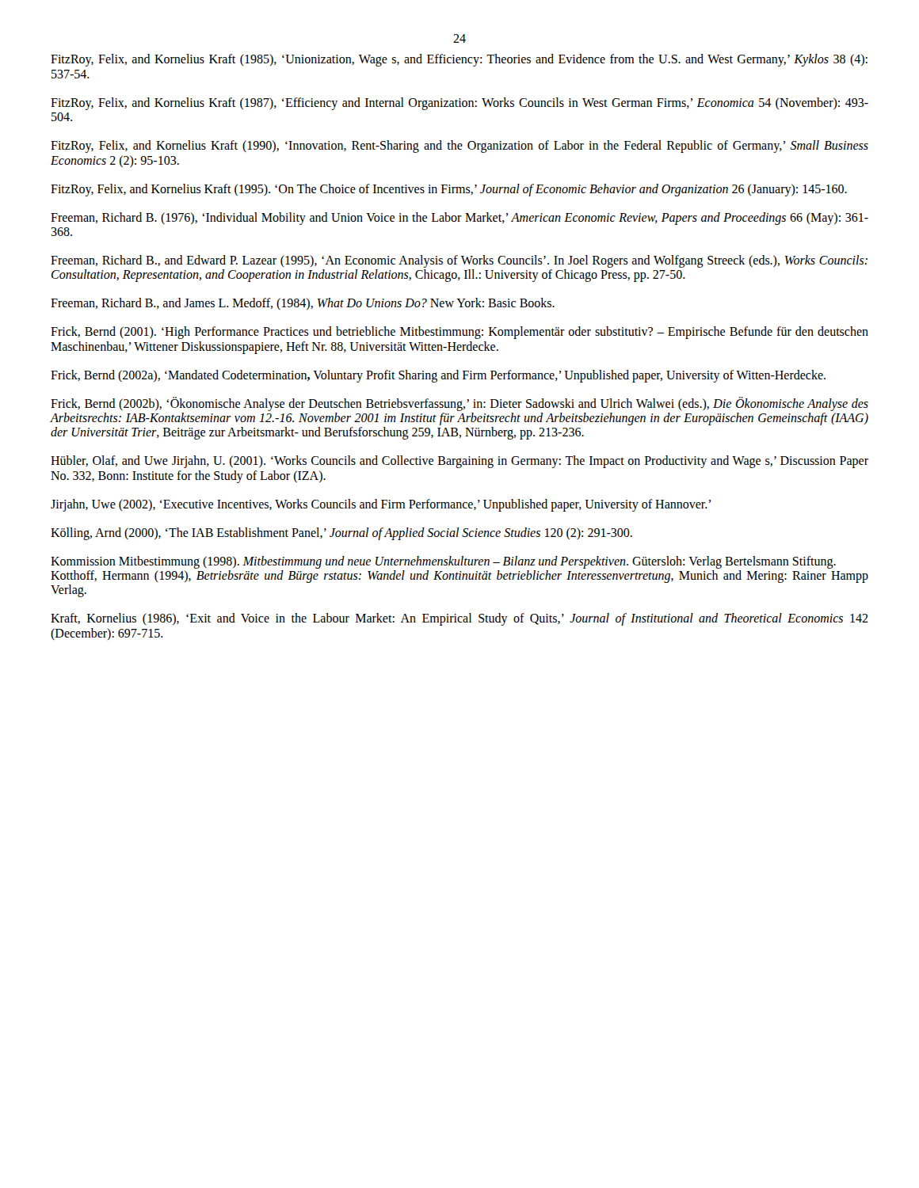24
FitzRoy, Felix, and Kornelius Kraft (1985), ‘Unionization, Wage s, and Efficiency: Theories and Evidence from the U.S. and West Germany,’ Kyklos 38 (4): 537-54.
FitzRoy, Felix, and Kornelius Kraft (1987), ‘Efficiency and Internal Organization: Works Councils in West German Firms,’ Economica 54 (November): 493-504.
FitzRoy, Felix, and Kornelius Kraft (1990), ‘Innovation, Rent-Sharing and the Organization of Labor in the Federal Republic of Germany,’ Small Business Economics 2 (2): 95-103.
FitzRoy, Felix, and Kornelius Kraft (1995). ‘On The Choice of Incentives in Firms,’ Journal of Economic Behavior and Organization 26 (January): 145-160.
Freeman, Richard B. (1976), ‘Individual Mobility and Union Voice in the Labor Market,’ American Economic Review, Papers and Proceedings 66 (May): 361-368.
Freeman, Richard B., and Edward P. Lazear (1995), ‘An Economic Analysis of Works Councils’. In Joel Rogers and Wolfgang Streeck (eds.), Works Councils: Consultation, Representation, and Cooperation in Industrial Relations, Chicago, Ill.: University of Chicago Press, pp. 27-50.
Freeman, Richard B., and James L. Medoff, (1984), What Do Unions Do? New York: Basic Books.
Frick, Bernd (2001). ‘High Performance Practices und betriebliche Mitbestimmung: Komplementär oder substitutiv? – Empirische Befunde für den deutschen Maschinenbau,’ Wittener Diskussionspapiere, Heft Nr. 88, Universität Witten-Herdecke.
Frick, Bernd (2002a), ‘Mandated Codetermination, Voluntary Profit Sharing and Firm Performance,’ Unpublished paper, University of Witten-Herdecke.
Frick, Bernd (2002b), ‘Ökonomische Analyse der Deutschen Betriebsverfassung,’ in: Dieter Sadowski and Ulrich Walwei (eds.), Die Ökonomische Analyse des Arbeitsrechts: IAB-Kontaktseminar vom 12.-16. November 2001 im Institut für Arbeitsrecht und Arbeitsbeziehungen in der Europäischen Gemeinschaft (IAAG) der Universität Trier, Beiträge zur Arbeitsmarkt- und Berufsforschung 259, IAB, Nürnberg, pp. 213-236.
Hübler, Olaf, and Uwe Jirjahn, U. (2001). ‘Works Councils and Collective Bargaining in Germany: The Impact on Productivity and Wage s,’ Discussion Paper No. 332, Bonn: Institute for the Study of Labor (IZA).
Jirjahn, Uwe (2002), ‘Executive Incentives, Works Councils and Firm Performance,’ Unpublished paper, University of Hannover.’
Kölling, Arnd (2000), ‘The IAB Establishment Panel,’ Journal of Applied Social Science Studies 120 (2): 291-300.
Kommission Mitbestimmung (1998). Mitbestimmung und neue Unternehmenskulturen – Bilanz und Perspektiven. Gütersloh: Verlag Bertelsmann Stiftung.
Kotthoff, Hermann (1994), Betriebsräte und Bürge rstatus: Wandel und Kontinuität betrieblicher Interessenvertretung, Munich and Mering: Rainer Hampp Verlag.
Kraft, Kornelius (1986), ‘Exit and Voice in the Labour Market: An Empirical Study of Quits,’ Journal of Institutional and Theoretical Economics 142 (December): 697-715.